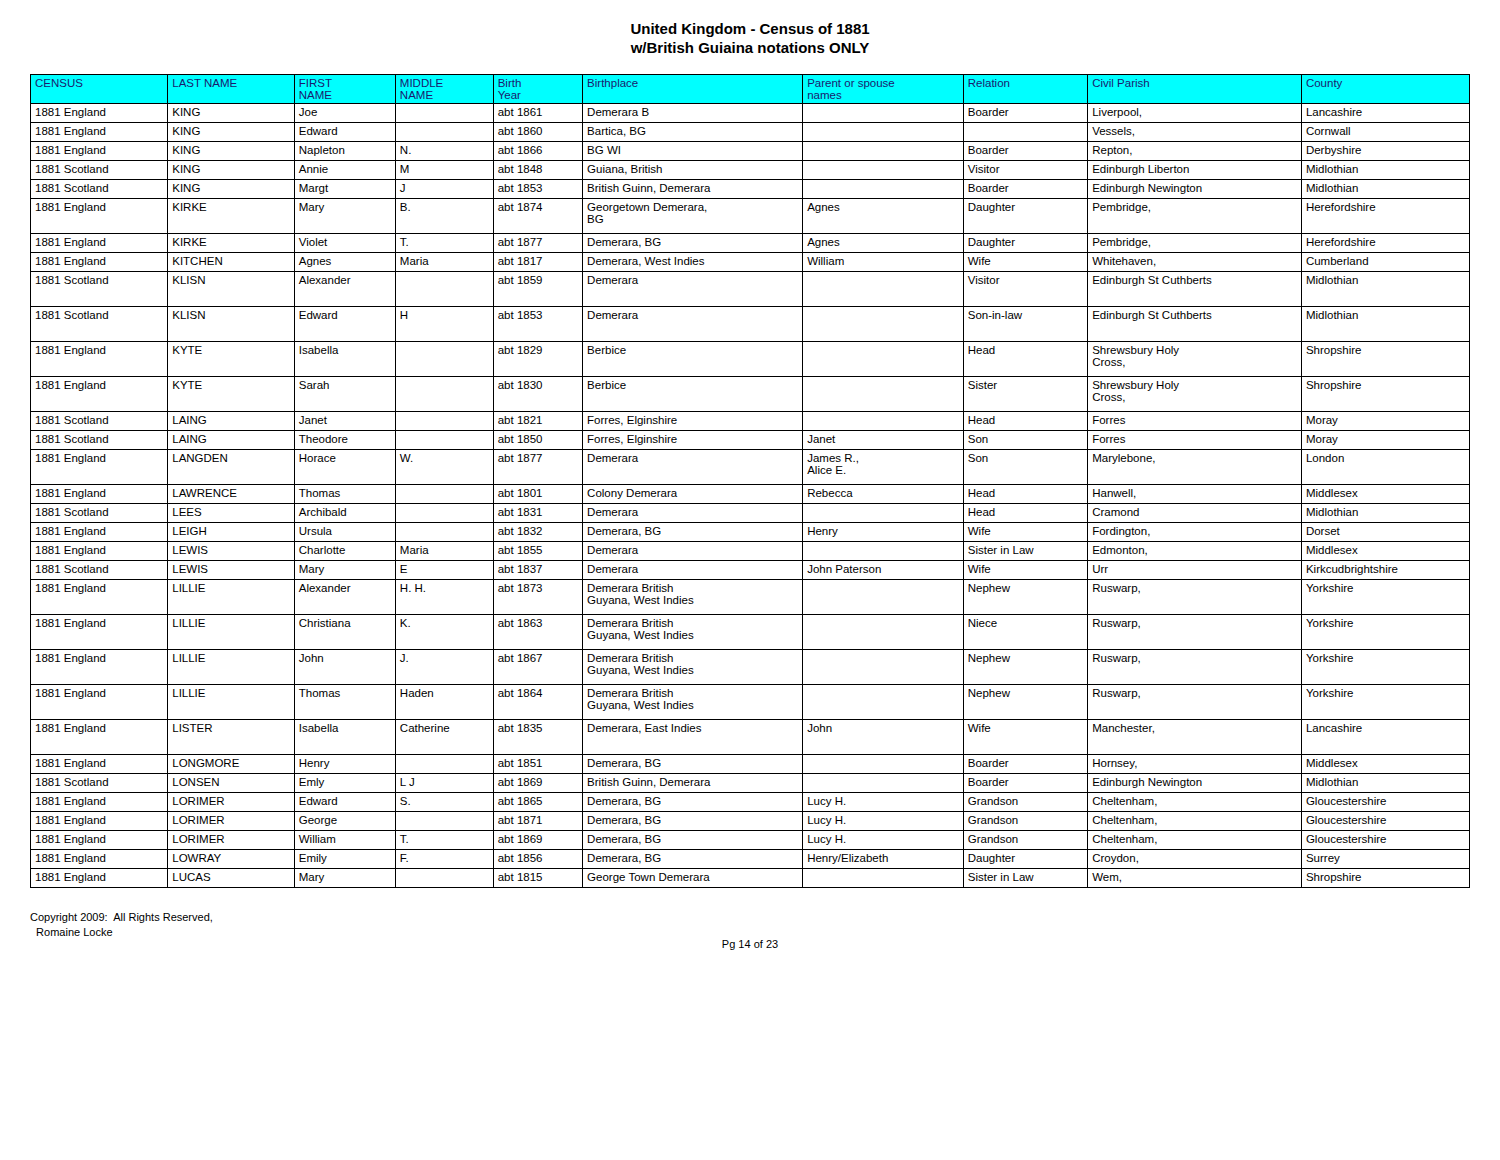United Kingdom - Census of 1881
w/British Guiaina notations ONLY
| CENSUS | LAST NAME | FIRST NAME | MIDDLE NAME | Birth Year | Birthplace | Parent or spouse names | Relation | Civil Parish | County |
| --- | --- | --- | --- | --- | --- | --- | --- | --- | --- |
| 1881 England | KING | Joe | | abt 1861 | Demerara B | | Boarder | Liverpool, | Lancashire |
| 1881 England | KING | Edward | | abt 1860 | Bartica, BG | | | Vessels, | Cornwall |
| 1881 England | KING | Napleton | N. | abt 1866 | BG WI | | Boarder | Repton, | Derbyshire |
| 1881 Scotland | KING | Annie | M | abt 1848 | Guiana, British | | Visitor | Edinburgh Liberton | Midlothian |
| 1881 Scotland | KING | Margt | J | abt 1853 | British Guinn, Demerara | | Boarder | Edinburgh Newington | Midlothian |
| 1881 England | KIRKE | Mary | B. | abt 1874 | Georgetown Demerara, BG | Agnes | Daughter | Pembridge, | Herefordshire |
| 1881 England | KIRKE | Violet | T. | abt 1877 | Demerara, BG | Agnes | Daughter | Pembridge, | Herefordshire |
| 1881 England | KITCHEN | Agnes | Maria | abt 1817 | Demerara, West Indies | William | Wife | Whitehaven, | Cumberland |
| 1881 Scotland | KLISN | Alexander | | abt 1859 | Demerara | | Visitor | Edinburgh St Cuthberts | Midlothian |
| 1881 Scotland | KLISN | Edward | H | abt 1853 | Demerara | | Son-in-law | Edinburgh St Cuthberts | Midlothian |
| 1881 England | KYTE | Isabella | | abt 1829 | Berbice | | Head | Shrewsbury Holy Cross, | Shropshire |
| 1881 England | KYTE | Sarah | | abt 1830 | Berbice | | Sister | Shrewsbury Holy Cross, | Shropshire |
| 1881 Scotland | LAING | Janet | | abt 1821 | Forres, Elginshire | | Head | Forres | Moray |
| 1881 Scotland | LAING | Theodore | | abt 1850 | Forres, Elginshire | Janet | Son | Forres | Moray |
| 1881 England | LANGDEN | Horace | W. | abt 1877 | Demerara | James R., Alice E. | Son | Marylebone, | London |
| 1881 England | LAWRENCE | Thomas | | abt 1801 | Colony Demerara | Rebecca | Head | Hanwell, | Middlesex |
| 1881 Scotland | LEES | Archibald | | abt 1831 | Demerara | | Head | Cramond | Midlothian |
| 1881 England | LEIGH | Ursula | | abt 1832 | Demerara, BG | Henry | Wife | Fordington, | Dorset |
| 1881 England | LEWIS | Charlotte | Maria | abt 1855 | Demerara | | Sister in Law | Edmonton, | Middlesex |
| 1881 Scotland | LEWIS | Mary | E | abt 1837 | Demerara | John Paterson | Wife | Urr | Kirkcudbrightshire |
| 1881 England | LILLIE | Alexander | H. H. | abt 1873 | Demerara British Guyana, West Indies | | Nephew | Ruswarp, | Yorkshire |
| 1881 England | LILLIE | Christiana | K. | abt 1863 | Demerara British Guyana, West Indies | | Niece | Ruswarp, | Yorkshire |
| 1881 England | LILLIE | John | J. | abt 1867 | Demerara British Guyana, West Indies | | Nephew | Ruswarp, | Yorkshire |
| 1881 England | LILLIE | Thomas | Haden | abt 1864 | Demerara British Guyana, West Indies | | Nephew | Ruswarp, | Yorkshire |
| 1881 England | LISTER | Isabella | Catherine | abt 1835 | Demerara, East Indies | John | Wife | Manchester, | Lancashire |
| 1881 England | LONGMORE | Henry | | abt 1851 | Demerara, BG | | Boarder | Hornsey, | Middlesex |
| 1881 Scotland | LONSEN | Emly | L J | abt 1869 | British Guinn, Demerara | | Boarder | Edinburgh Newington | Midlothian |
| 1881 England | LORIMER | Edward | S. | abt 1865 | Demerara, BG | Lucy H. | Grandson | Cheltenham, | Gloucestershire |
| 1881 England | LORIMER | George | | abt 1871 | Demerara, BG | Lucy H. | Grandson | Cheltenham, | Gloucestershire |
| 1881 England | LORIMER | William | T. | abt 1869 | Demerara, BG | Lucy H. | Grandson | Cheltenham, | Gloucestershire |
| 1881 England | LOWRAY | Emily | F. | abt 1856 | Demerara, BG | Henry/Elizabeth | Daughter | Croydon, | Surrey |
| 1881 England | LUCAS | Mary | | abt 1815 | George Town Demerara | | Sister in Law | Wem, | Shropshire |
Copyright 2009: All Rights Reserved,
Romaine Locke
Pg 14 of 23